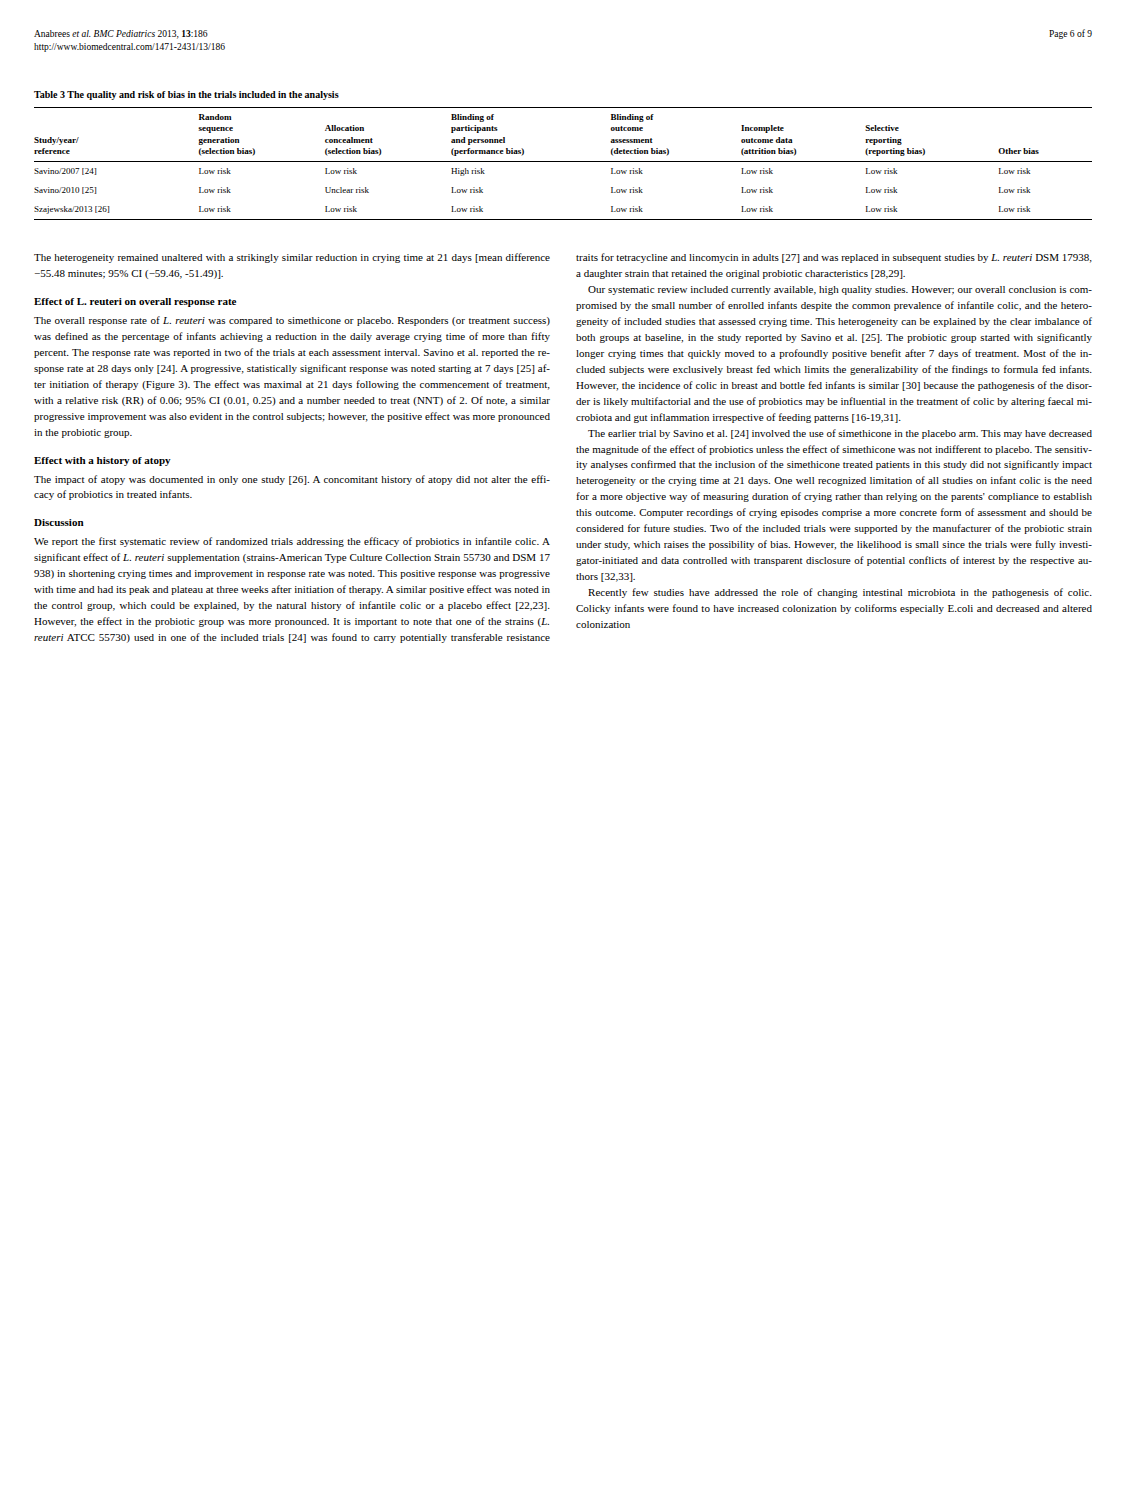Anabrees et al. BMC Pediatrics 2013, 13:186
http://www.biomedcentral.com/1471-2431/13/186
Page 6 of 9
Table 3 The quality and risk of bias in the trials included in the analysis
| Study/year/ reference | Random sequence generation (selection bias) | Allocation concealment (selection bias) | Blinding of participants and personnel (performance bias) | Blinding of outcome assessment (detection bias) | Incomplete outcome data (attrition bias) | Selective reporting (reporting bias) | Other bias |
| --- | --- | --- | --- | --- | --- | --- | --- |
| Savino/2007 [24] | Low risk | Low risk | High risk | Low risk | Low risk | Low risk | Low risk |
| Savino/2010 [25] | Low risk | Unclear risk | Low risk | Low risk | Low risk | Low risk | Low risk |
| Szajewska/2013 [26] | Low risk | Low risk | Low risk | Low risk | Low risk | Low risk | Low risk |
The heterogeneity remained unaltered with a strikingly similar reduction in crying time at 21 days [mean difference −55.48 minutes; 95% CI (−59.46, -51.49)].
Effect of L. reuteri on overall response rate
The overall response rate of L. reuteri was compared to simethicone or placebo. Responders (or treatment success) was defined as the percentage of infants achieving a reduction in the daily average crying time of more than fifty percent. The response rate was reported in two of the trials at each assessment interval. Savino et al. reported the response rate at 28 days only [24]. A progressive, statistically significant response was noted starting at 7 days [25] after initiation of therapy (Figure 3). The effect was maximal at 21 days following the commencement of treatment, with a relative risk (RR) of 0.06; 95% CI (0.01, 0.25) and a number needed to treat (NNT) of 2. Of note, a similar progressive improvement was also evident in the control subjects; however, the positive effect was more pronounced in the probiotic group.
Effect with a history of atopy
The impact of atopy was documented in only one study [26]. A concomitant history of atopy did not alter the efficacy of probiotics in treated infants.
Discussion
We report the first systematic review of randomized trials addressing the efficacy of probiotics in infantile colic. A significant effect of L. reuteri supplementation (strains-American Type Culture Collection Strain 55730 and DSM 17 938) in shortening crying times and improvement in response rate was noted. This positive response was progressive with time and had its peak and plateau at three weeks after initiation of therapy. A similar positive effect was noted in the control group, which could be explained, by the natural history of infantile colic or a placebo effect [22,23]. However, the effect in the probiotic group was more pronounced. It is important to note that one of the strains (L. reuteri ATCC 55730) used in one of the included trials [24] was found to carry potentially transferable resistance traits for tetracycline and lincomycin in adults [27] and was replaced in subsequent studies by L. reuteri DSM 17938, a daughter strain that retained the original probiotic characteristics [28,29].
Our systematic review included currently available, high quality studies. However; our overall conclusion is compromised by the small number of enrolled infants despite the common prevalence of infantile colic, and the heterogeneity of included studies that assessed crying time. This heterogeneity can be explained by the clear imbalance of both groups at baseline, in the study reported by Savino et al. [25]. The probiotic group started with significantly longer crying times that quickly moved to a profoundly positive benefit after 7 days of treatment. Most of the included subjects were exclusively breast fed which limits the generalizability of the findings to formula fed infants. However, the incidence of colic in breast and bottle fed infants is similar [30] because the pathogenesis of the disorder is likely multifactorial and the use of probiotics may be influential in the treatment of colic by altering faecal microbiota and gut inflammation irrespective of feeding patterns [16-19,31].
The earlier trial by Savino et al. [24] involved the use of simethicone in the placebo arm. This may have decreased the magnitude of the effect of probiotics unless the effect of simethicone was not indifferent to placebo. The sensitivity analyses confirmed that the inclusion of the simethicone treated patients in this study did not significantly impact heterogeneity or the crying time at 21 days. One well recognized limitation of all studies on infant colic is the need for a more objective way of measuring duration of crying rather than relying on the parents' compliance to establish this outcome. Computer recordings of crying episodes comprise a more concrete form of assessment and should be considered for future studies. Two of the included trials were supported by the manufacturer of the probiotic strain under study, which raises the possibility of bias. However, the likelihood is small since the trials were fully investigator-initiated and data controlled with transparent disclosure of potential conflicts of interest by the respective authors [32,33].
Recently few studies have addressed the role of changing intestinal microbiota in the pathogenesis of colic. Colicky infants were found to have increased colonization by coliforms especially E.coli and decreased and altered colonization